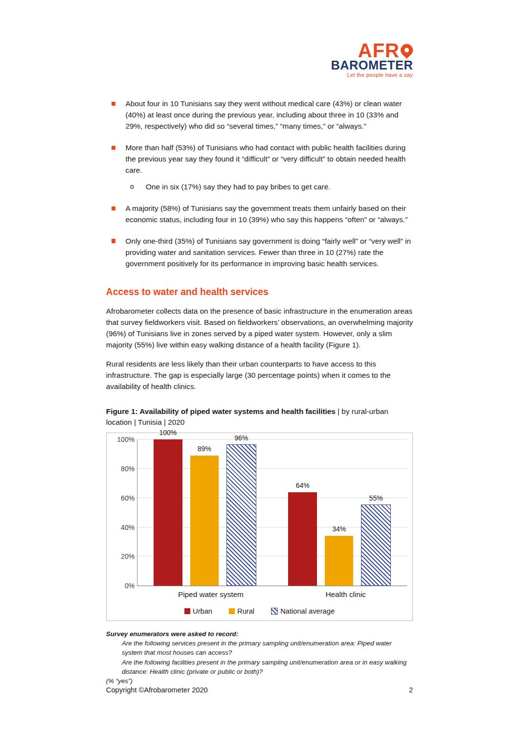AFR BAROMETER Let the people have a say
About four in 10 Tunisians say they went without medical care (43%) or clean water (40%) at least once during the previous year, including about three in 10 (33% and 29%, respectively) who did so “several times,” “many times,” or “always.”
More than half (53%) of Tunisians who had contact with public health facilities during the previous year say they found it “difficult” or “very difficult” to obtain needed health care.
One in six (17%) say they had to pay bribes to get care.
A majority (58%) of Tunisians say the government treats them unfairly based on their economic status, including four in 10 (39%) who say this happens “often” or “always.”
Only one-third (35%) of Tunisians say government is doing “fairly well” or “very well” in providing water and sanitation services. Fewer than three in 10 (27%) rate the government positively for its performance in improving basic health services.
Access to water and health services
Afrobarometer collects data on the presence of basic infrastructure in the enumeration areas that survey fieldworkers visit. Based on fieldworkers’ observations, an overwhelming majority (96%) of Tunisians live in zones served by a piped water system. However, only a slim majority (55%) live within easy walking distance of a health facility (Figure 1).
Rural residents are less likely than their urban counterparts to have access to this infrastructure. The gap is especially large (30 percentage points) when it comes to the availability of health clinics.
Figure 1: Availability of piped water systems and health facilities | by rural-urban location | Tunisia | 2020
100%
80%
60%
40%
20%
0%
100%
89%
96%
64%
34%
55%
Piped water system
Health clinic
Urban
Rural
National average
Survey enumerators were asked to record: Are the following services present in the primary sampling unit/enumeration area: Piped water system that most houses can access? Are the following facilities present in the primary sampling unit/enumeration area or in easy walking distance: Health clinic (private or public or both)? (% “yes”)
Copyright ©Afrobarometer 2020 2